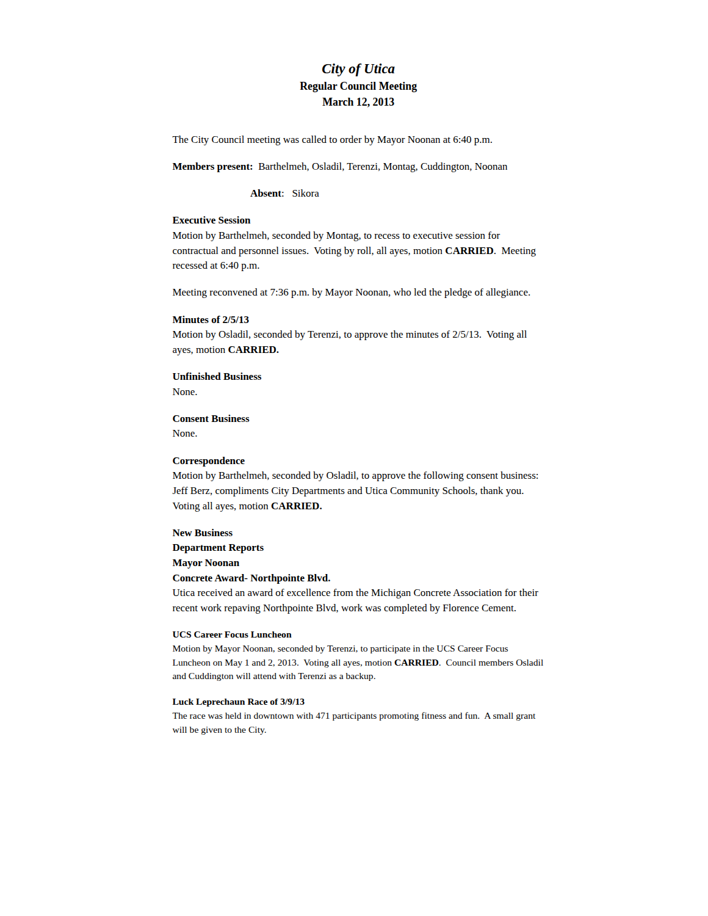City of Utica
Regular Council Meeting
March 12, 2013
The City Council meeting was called to order by Mayor Noonan at 6:40 p.m.
Members present: Barthelmeh, Osladil, Terenzi, Montag, Cuddington, Noonan
Absent: Sikora
Executive Session
Motion by Barthelmeh, seconded by Montag, to recess to executive session for contractual and personnel issues. Voting by roll, all ayes, motion CARRIED. Meeting recessed at 6:40 p.m.
Meeting reconvened at 7:36 p.m. by Mayor Noonan, who led the pledge of allegiance.
Minutes of 2/5/13
Motion by Osladil, seconded by Terenzi, to approve the minutes of 2/5/13. Voting all ayes, motion CARRIED.
Unfinished Business
None.
Consent Business
None.
Correspondence
Motion by Barthelmeh, seconded by Osladil, to approve the following consent business: Jeff Berz, compliments City Departments and Utica Community Schools, thank you. Voting all ayes, motion CARRIED.
New Business
Department Reports
Mayor Noonan
Concrete Award- Northpointe Blvd.
Utica received an award of excellence from the Michigan Concrete Association for their recent work repaving Northpointe Blvd, work was completed by Florence Cement.
UCS Career Focus Luncheon
Motion by Mayor Noonan, seconded by Terenzi, to participate in the UCS Career Focus Luncheon on May 1 and 2, 2013. Voting all ayes, motion CARRIED. Council members Osladil and Cuddington will attend with Terenzi as a backup.
Luck Leprechaun Race of 3/9/13
The race was held in downtown with 471 participants promoting fitness and fun. A small grant will be given to the City.